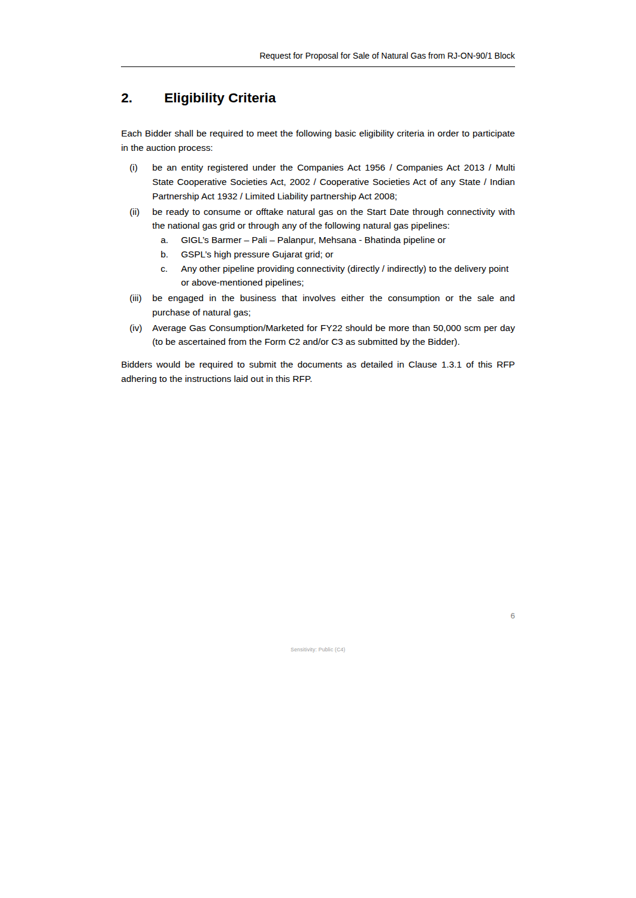Request for Proposal for Sale of Natural Gas from RJ-ON-90/1 Block
2. Eligibility Criteria
Each Bidder shall be required to meet the following basic eligibility criteria in order to participate in the auction process:
(i) be an entity registered under the Companies Act 1956 / Companies Act 2013 / Multi State Cooperative Societies Act, 2002 / Cooperative Societies Act of any State / Indian Partnership Act 1932 / Limited Liability partnership Act 2008;
(ii) be ready to consume or offtake natural gas on the Start Date through connectivity with the national gas grid or through any of the following natural gas pipelines:
a. GIGL’s Barmer – Pali – Palanpur, Mehsana - Bhatinda pipeline or
b. GSPL’s high pressure Gujarat grid; or
c. Any other pipeline providing connectivity (directly / indirectly) to the delivery point or above-mentioned pipelines;
(iii) be engaged in the business that involves either the consumption or the sale and purchase of natural gas;
(iv) Average Gas Consumption/Marketed for FY22 should be more than 50,000 scm per day (to be ascertained from the Form C2 and/or C3 as submitted by the Bidder).
Bidders would be required to submit the documents as detailed in Clause 1.3.1 of this RFP adhering to the instructions laid out in this RFP.
6
Sensitivity: Public (C4)